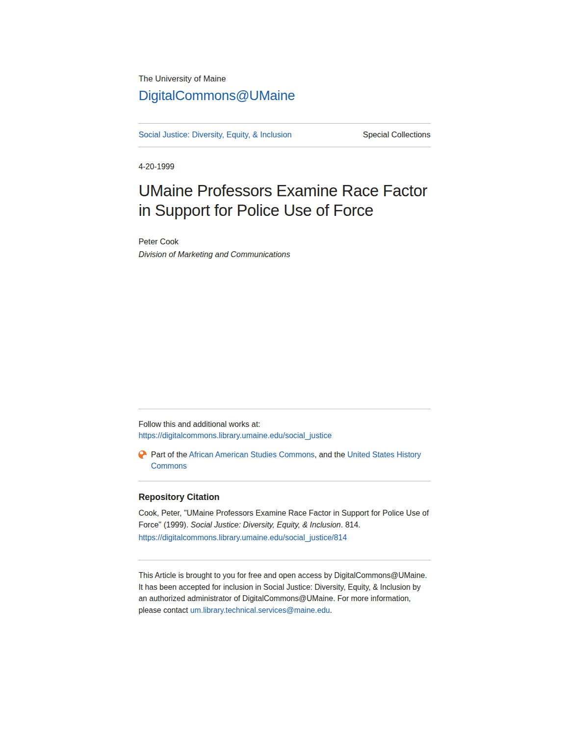The University of Maine
DigitalCommons@UMaine
Social Justice: Diversity, Equity, & Inclusion Special Collections
4-20-1999
UMaine Professors Examine Race Factor in Support for Police Use of Force
Peter Cook
Division of Marketing and Communications
Follow this and additional works at: https://digitalcommons.library.umaine.edu/social_justice
Part of the African American Studies Commons, and the United States History Commons
Repository Citation
Cook, Peter, "UMaine Professors Examine Race Factor in Support for Police Use of Force" (1999). Social Justice: Diversity, Equity, & Inclusion. 814. https://digitalcommons.library.umaine.edu/social_justice/814
This Article is brought to you for free and open access by DigitalCommons@UMaine. It has been accepted for inclusion in Social Justice: Diversity, Equity, & Inclusion by an authorized administrator of DigitalCommons@UMaine. For more information, please contact um.library.technical.services@maine.edu.